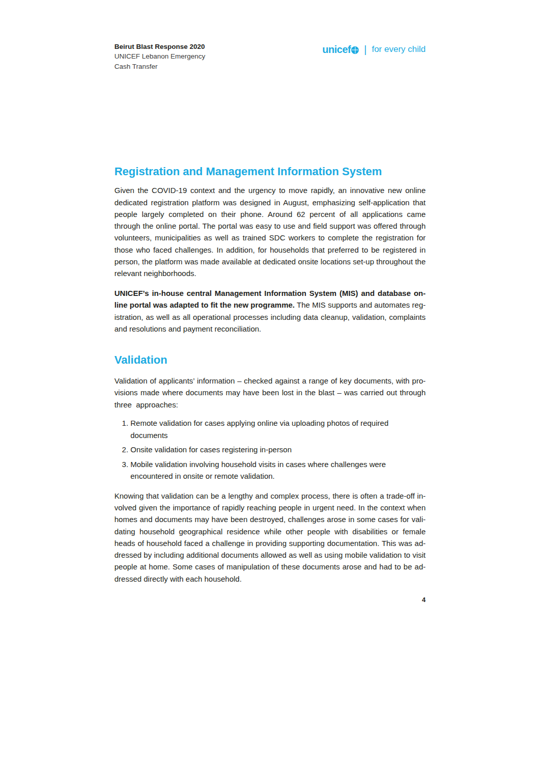Beirut Blast Response 2020
UNICEF Lebanon Emergency
Cash Transfer
unicef | for every child
Registration and Management Information System
Given the COVID-19 context and the urgency to move rapidly, an innovative new online dedicated registration platform was designed in August, emphasizing self-application that people largely completed on their phone. Around 62 percent of all applications came through the online portal. The portal was easy to use and field support was offered through volunteers, municipalities as well as trained SDC workers to complete the registration for those who faced challenges. In addition, for households that preferred to be registered in person, the platform was made available at dedicated onsite locations set-up throughout the relevant neighborhoods.
UNICEF’s in-house central Management Information System (MIS) and database online portal was adapted to fit the new programme. The MIS supports and automates registration, as well as all operational processes including data cleanup, validation, complaints and resolutions and payment reconciliation.
Validation
Validation of applicants’ information – checked against a range of key documents, with provisions made where documents may have been lost in the blast – was carried out through three approaches:
Remote validation for cases applying online via uploading photos of required documents
Onsite validation for cases registering in-person
Mobile validation involving household visits in cases where challenges were encountered in onsite or remote validation.
Knowing that validation can be a lengthy and complex process, there is often a trade-off involved given the importance of rapidly reaching people in urgent need. In the context when homes and documents may have been destroyed, challenges arose in some cases for validating household geographical residence while other people with disabilities or female heads of household faced a challenge in providing supporting documentation. This was addressed by including additional documents allowed as well as using mobile validation to visit people at home. Some cases of manipulation of these documents arose and had to be addressed directly with each household.
4